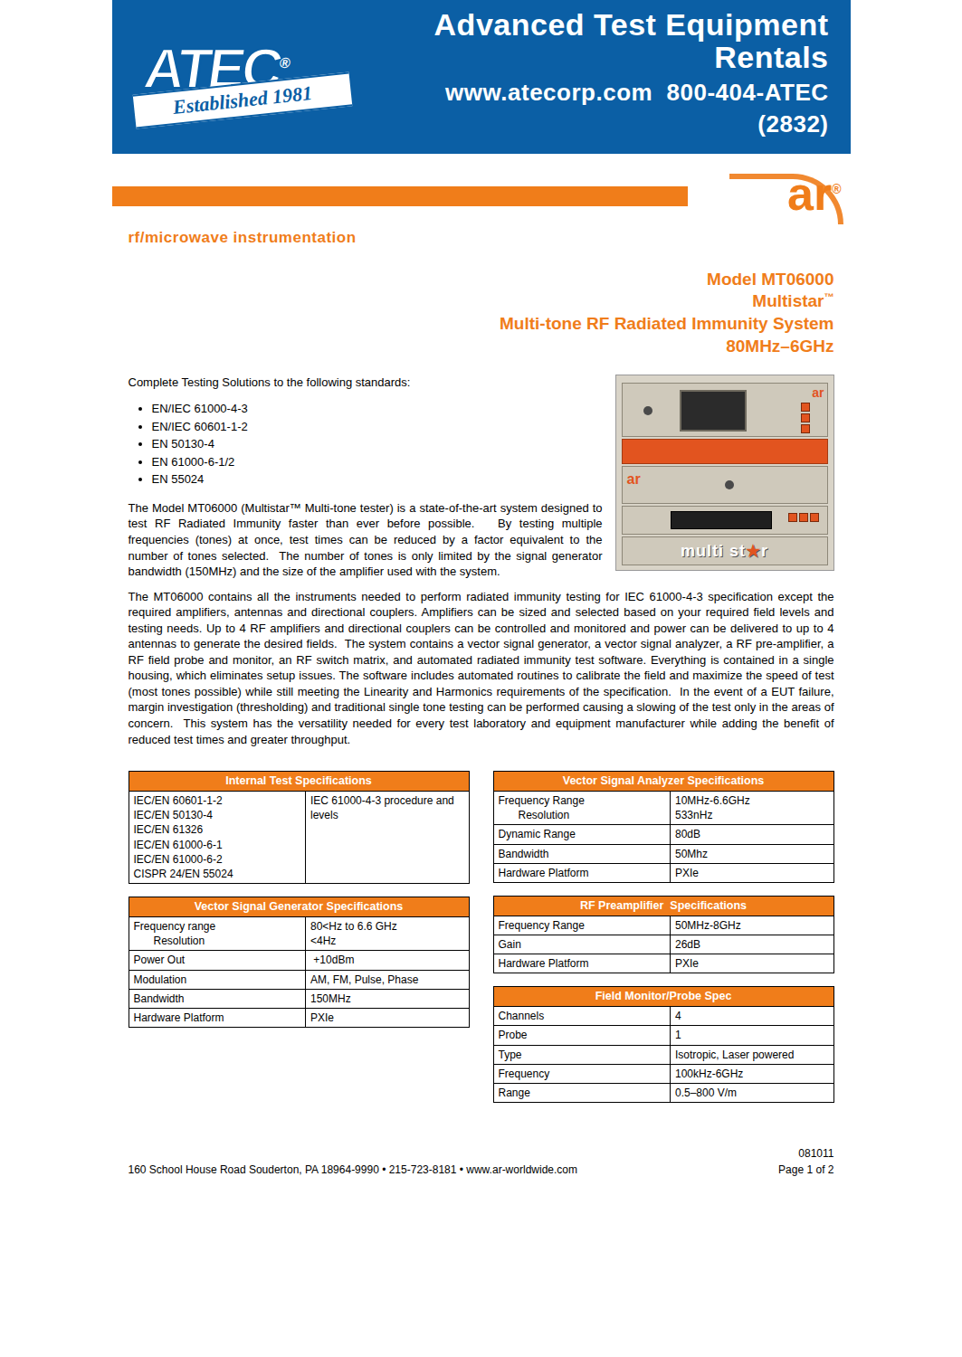ATEC®
Established 1981
Advanced Test Equipment Rentals
www.atecorp.com 800-404-ATEC (2832)
ar®
rf/microwave instrumentation
Model MT06000
Multistar™
Multi-tone RF Radiated Immunity System
80MHz–6GHz
Complete Testing Solutions to the following standards:
EN/IEC 61000-4-3
EN/IEC 60601-1-2
EN 50130-4
EN 61000-6-1/2
EN 55024
The Model MT06000 (Multistar™ Multi-tone tester) is a state-of-the-art system designed to test RF Radiated Immunity faster than ever before possible. By testing multiple frequencies (tones) at once, test times can be reduced by a factor equivalent to the number of tones selected. The number of tones is only limited by the signal generator bandwidth (150MHz) and the size of the amplifier used with the system.
ar
ar
multi st★r
The MT06000 contains all the instruments needed to perform radiated immunity testing for IEC 61000-4-3 specification except the required amplifiers, antennas and directional couplers. Amplifiers can be sized and selected based on your required field levels and testing needs. Up to 4 RF amplifiers and directional couplers can be controlled and monitored and power can be delivered to up to 4 antennas to generate the desired fields. The system contains a vector signal generator, a vector signal analyzer, a RF pre-amplifier, a RF field probe and monitor, an RF switch matrix, and automated radiated immunity test software. Everything is contained in a single housing, which eliminates setup issues. The software includes automated routines to calibrate the field and maximize the speed of test (most tones possible) while still meeting the Linearity and Harmonics requirements of the specification. In the event of a EUT failure, margin investigation (thresholding) and traditional single tone testing can be performed causing a slowing of the test only in the areas of concern. This system has the versatility needed for every test laboratory and equipment manufacturer while adding the benefit of reduced test times and greater throughput.
| Internal Test Specifications |
| --- |
| IEC/EN 60601-1-2 IEC/EN 50130-4 IEC/EN 61326 IEC/EN 61000-6-1 IEC/EN 61000-6-2 CISPR 24/EN 55024 | IEC 61000-4-3 procedure and levels |
| Vector Signal Generator Specifications |
| --- |
| Frequency range Resolution | 80<Hz to 6.6 GHz <4Hz |
| Power Out | +10dBm |
| Modulation | AM, FM, Pulse, Phase |
| Bandwidth | 150MHz |
| Hardware Platform | PXIe |
| Vector Signal Analyzer Specifications |
| --- |
| Frequency Range Resolution | 10MHz-6.6GHz 533nHz |
| Dynamic Range | 80dB |
| Bandwidth | 50Mhz |
| Hardware Platform | PXIe |
| RF Preamplifier Specifications |
| --- |
| Frequency Range | 50MHz-8GHz |
| Gain | 26dB |
| Hardware Platform | PXIe |
| Field Monitor/Probe Spec |
| --- |
| Channels | 4 |
| Probe | 1 |
| Type | Isotropic, Laser powered |
| Frequency | 100kHz-6GHz |
| Range | 0.5–800 V/m |
081011
160 School House Road Souderton, PA 18964-9990 • 215-723-8181 • www.ar-worldwide.com
Page 1 of 2